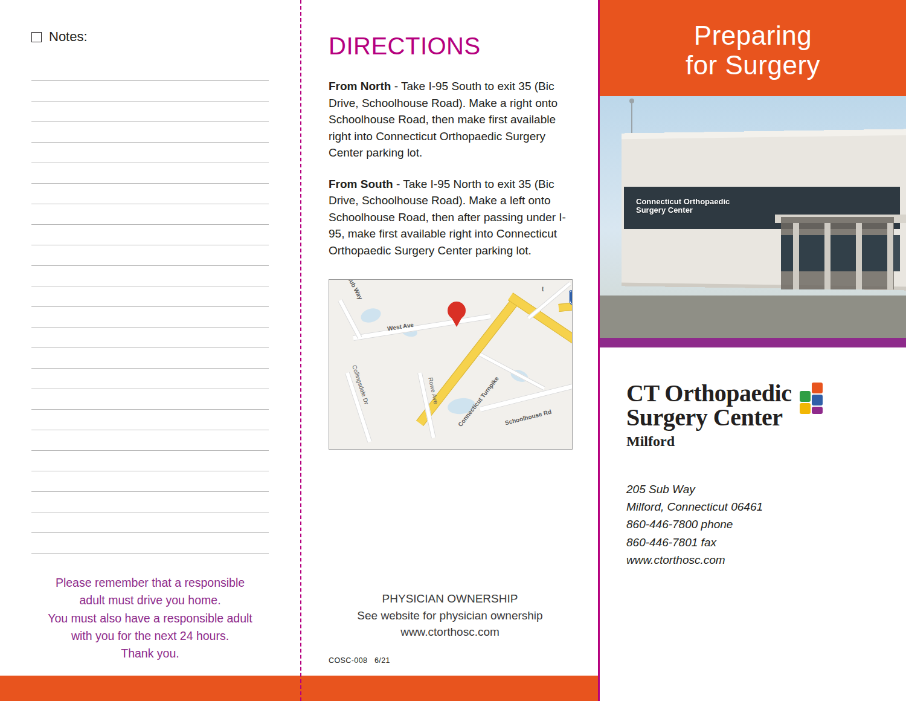Notes:
Please remember that a responsible
adult must drive you home.
You must also have a responsible adult
with you for the next 24 hours.
Thank you.
DIRECTIONS
From North - Take I-95 South to exit 35 (Bic Drive, Schoolhouse Road). Make a right onto Schoolhouse Road, then make first available right into Connecticut Orthopaedic Surgery Center parking lot.
From South - Take I-95 North to exit 35 (Bic Drive, Schoolhouse Road). Make a left onto Schoolhouse Road, then after passing under I-95, make first available right into Connecticut Orthopaedic Surgery Center parking lot.
Sub Way West Ave Collingsdale Dr Rowe Ave Schoolhouse Rd Connecticut Turnpike t Wes
95
PHYSICIAN OWNERSHIP
See website for physician ownership www.ctorthosc.com
COSC-008 6/21
Preparing
for Surgery
Connecticut Orthopaedic
Surgery Center
CT Orthopaedic Surgery Center Milford
205 Sub Way
Milford, Connecticut 06461
860-446-7800 phone
860-446-7801 fax
www.ctorthosc.com